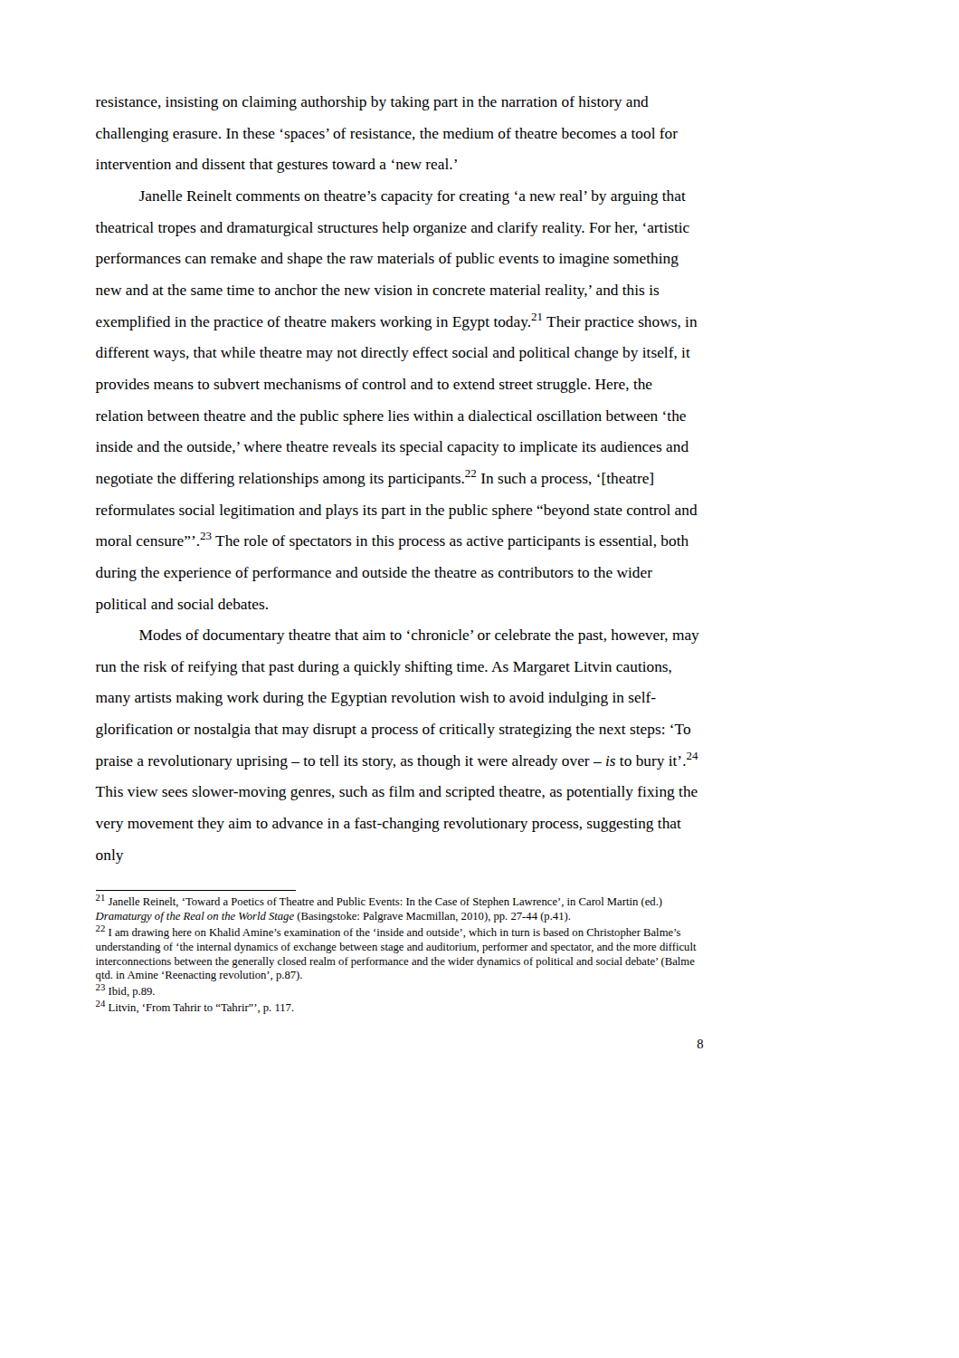resistance, insisting on claiming authorship by taking part in the narration of history and challenging erasure. In these ‘spaces’ of resistance, the medium of theatre becomes a tool for intervention and dissent that gestures toward a ‘new real.’
Janelle Reinelt comments on theatre’s capacity for creating ‘a new real’ by arguing that theatrical tropes and dramaturgical structures help organize and clarify reality. For her, ‘artistic performances can remake and shape the raw materials of public events to imagine something new and at the same time to anchor the new vision in concrete material reality,’ and this is exemplified in the practice of theatre makers working in Egypt today.21 Their practice shows, in different ways, that while theatre may not directly effect social and political change by itself, it provides means to subvert mechanisms of control and to extend street struggle. Here, the relation between theatre and the public sphere lies within a dialectical oscillation between ‘the inside and the outside,’ where theatre reveals its special capacity to implicate its audiences and negotiate the differing relationships among its participants.22 In such a process, ‘[theatre] reformulates social legitimation and plays its part in the public sphere “beyond state control and moral censure”’.23 The role of spectators in this process as active participants is essential, both during the experience of performance and outside the theatre as contributors to the wider political and social debates.
Modes of documentary theatre that aim to ‘chronicle’ or celebrate the past, however, may run the risk of reifying that past during a quickly shifting time. As Margaret Litvin cautions, many artists making work during the Egyptian revolution wish to avoid indulging in self-glorification or nostalgia that may disrupt a process of critically strategizing the next steps: ‘To praise a revolutionary uprising – to tell its story, as though it were already over – is to bury it’.24 This view sees slower-moving genres, such as film and scripted theatre, as potentially fixing the very movement they aim to advance in a fast-changing revolutionary process, suggesting that only
21 Janelle Reinelt, ‘Toward a Poetics of Theatre and Public Events: In the Case of Stephen Lawrence’, in Carol Martin (ed.) Dramaturgy of the Real on the World Stage (Basingstoke: Palgrave Macmillan, 2010), pp. 27-44 (p.41).
22 I am drawing here on Khalid Amine’s examination of the ‘inside and outside’, which in turn is based on Christopher Balme’s understanding of ‘the internal dynamics of exchange between stage and auditorium, performer and spectator, and the more difficult interconnections between the generally closed realm of performance and the wider dynamics of political and social debate’ (Balme qtd. in Amine ‘Reenacting revolution’, p.87).
23 Ibid, p.89.
24 Litvin, ‘From Tahrir to “Tahrir”’, p. 117.
8